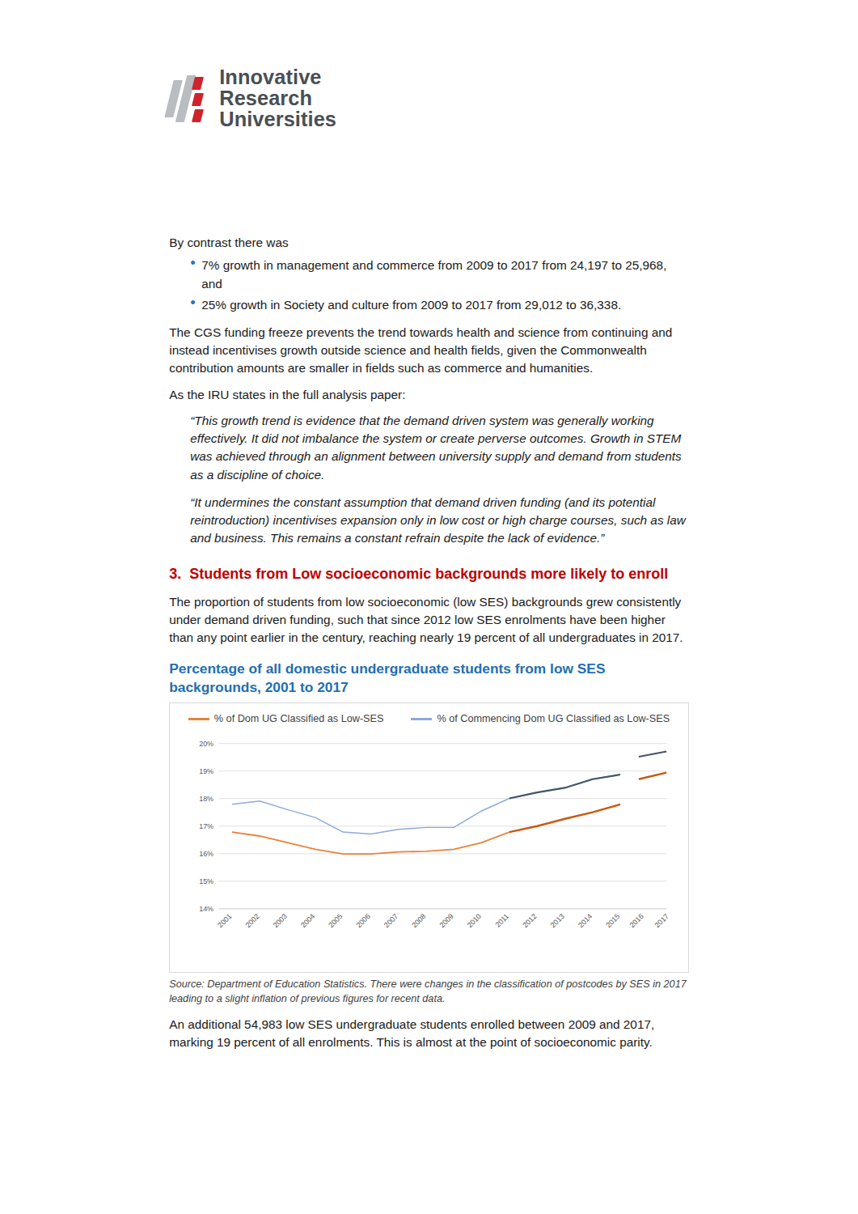Innovative
Research
Universities
By contrast there was
7% growth in management and commerce from 2009 to 2017 from 24,197 to 25,968, and
25% growth in Society and culture from 2009 to 2017 from 29,012 to 36,338.
The CGS funding freeze prevents the trend towards health and science from continuing and instead incentivises growth outside science and health fields, given the Commonwealth contribution amounts are smaller in fields such as commerce and humanities.
As the IRU states in the full analysis paper:
“This growth trend is evidence that the demand driven system was generally working effectively. It did not imbalance the system or create perverse outcomes. Growth in STEM was achieved through an alignment between university supply and demand from students as a discipline of choice.
“It undermines the constant assumption that demand driven funding (and its potential reintroduction) incentivises expansion only in low cost or high charge courses, such as law and business. This remains a constant refrain despite the lack of evidence.”
3. Students from Low socioeconomic backgrounds more likely to enroll
The proportion of students from low socioeconomic (low SES) backgrounds grew consistently under demand driven funding, such that since 2012 low SES enrolments have been higher than any point earlier in the century, reaching nearly 19 percent of all undergraduates in 2017.
Percentage of all domestic undergraduate students from low SES backgrounds, 2001 to 2017
% of Dom UG Classified as Low-SES
% of Commencing Dom UG Classified as Low-SES
20% 19% 18% 17% 16% 15% 14% 2001 2002 2003 2004 2005 2006 2007 2008 2009 2010 2011 2012 2013 2014 2015 2016 2017
Source: Department of Education Statistics. There were changes in the classification of postcodes by SES in 2017 leading to a slight inflation of previous figures for recent data.
An additional 54,983 low SES undergraduate students enrolled between 2009 and 2017, marking 19 percent of all enrolments. This is almost at the point of socioeconomic parity.